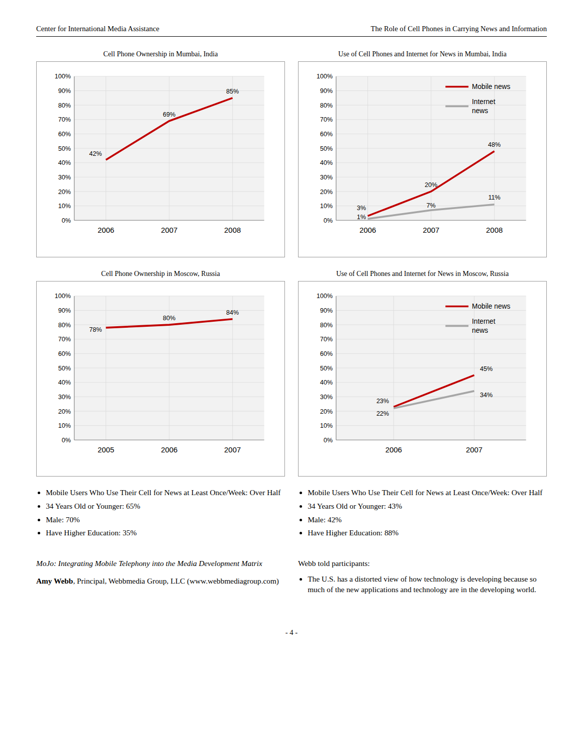Center for International Media Assistance
The Role of Cell Phones in Carrying News and Information
Cell Phone Ownership in Mumbai, India
0% 10% 20% 30% 40% 50% 60% 70% 80% 90% 100% 2006 2007 2008 42% 69% 85%
Use of Cell Phones and Internet for News in Mumbai, India
0% 10% 20% 30% 40% 50% 60% 70% 80% 90% 100% 2006 2007 2008 Mobile news Internet news 3% 1% 20% 7% 48% 11%
Cell Phone Ownership in Moscow, Russia
0% 10% 20% 30% 40% 50% 60% 70% 80% 90% 100% 2005 2006 2007 78% 80% 84%
Use of Cell Phones and Internet for News in Moscow, Russia
0% 10% 20% 30% 40% 50% 60% 70% 80% 90% 100% 2006 2007 Mobile news Internet news 23% 22% 45% 34%
Mobile Users Who Use Their Cell for News at Least Once/Week: Over Half
34 Years Old or Younger: 65%
Male: 70%
Have Higher Education: 35%
Mobile Users Who Use Their Cell for News at Least Once/Week: Over Half
34 Years Old or Younger: 43%
Male: 42%
Have Higher Education: 88%
MoJo: Integrating Mobile Telephony into the Media Development Matrix
Amy Webb, Principal, Webbmedia Group, LLC (www.webbmediagroup.com)
Webb told participants:
The U.S. has a distorted view of how technology is developing because so much of the new applications and technology are in the developing world.
- 4 -